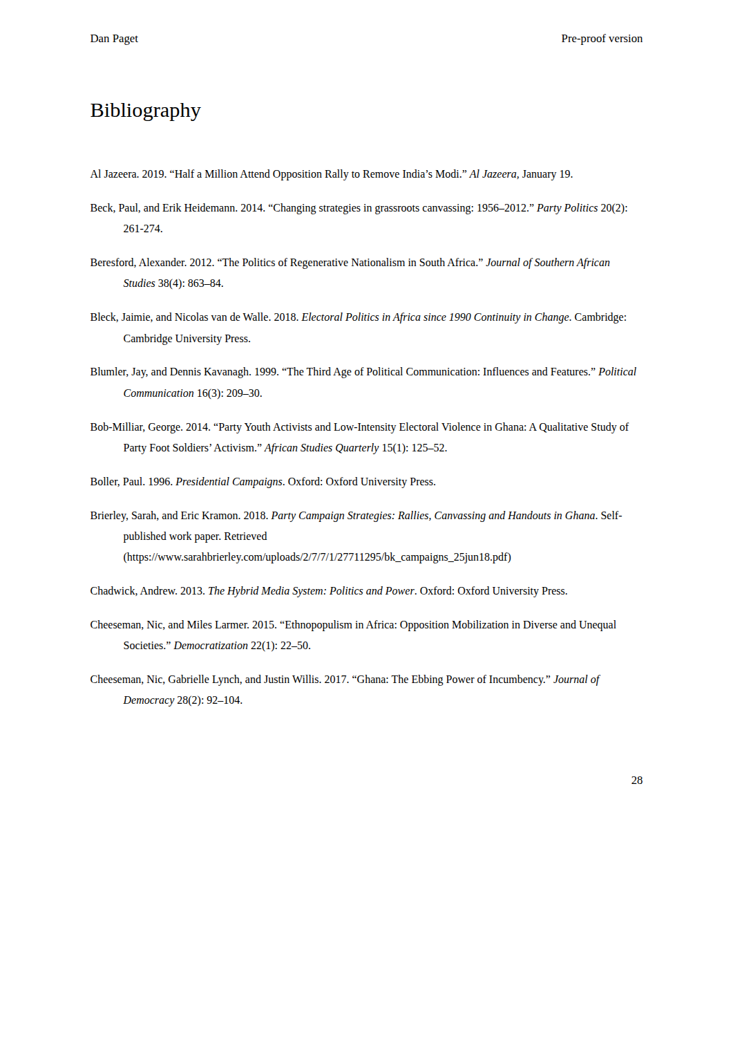Dan Paget Pre-proof version
Bibliography
Al Jazeera. 2019. “Half a Million Attend Opposition Rally to Remove India’s Modi.” Al Jazeera, January 19.
Beck, Paul, and Erik Heidemann. 2014. “Changing strategies in grassroots canvassing: 1956–2012.” Party Politics 20(2): 261-274.
Beresford, Alexander. 2012. “The Politics of Regenerative Nationalism in South Africa.” Journal of Southern African Studies 38(4): 863–84.
Bleck, Jaimie, and Nicolas van de Walle. 2018. Electoral Politics in Africa since 1990 Continuity in Change. Cambridge: Cambridge University Press.
Blumler, Jay, and Dennis Kavanagh. 1999. “The Third Age of Political Communication: Influences and Features.” Political Communication 16(3): 209–30.
Bob-Milliar, George. 2014. “Party Youth Activists and Low-Intensity Electoral Violence in Ghana: A Qualitative Study of Party Foot Soldiers’ Activism.” African Studies Quarterly 15(1): 125–52.
Boller, Paul. 1996. Presidential Campaigns. Oxford: Oxford University Press.
Brierley, Sarah, and Eric Kramon. 2018. Party Campaign Strategies: Rallies, Canvassing and Handouts in Ghana. Self-published work paper. Retrieved (https://www.sarahbrierley.com/uploads/2/7/7/1/27711295/bk_campaigns_25jun18.pdf)
Chadwick, Andrew. 2013. The Hybrid Media System: Politics and Power. Oxford: Oxford University Press.
Cheeseman, Nic, and Miles Larmer. 2015. “Ethnopopulism in Africa: Opposition Mobilization in Diverse and Unequal Societies.” Democratization 22(1): 22–50.
Cheeseman, Nic, Gabrielle Lynch, and Justin Willis. 2017. “Ghana: The Ebbing Power of Incumbency.” Journal of Democracy 28(2): 92–104.
28